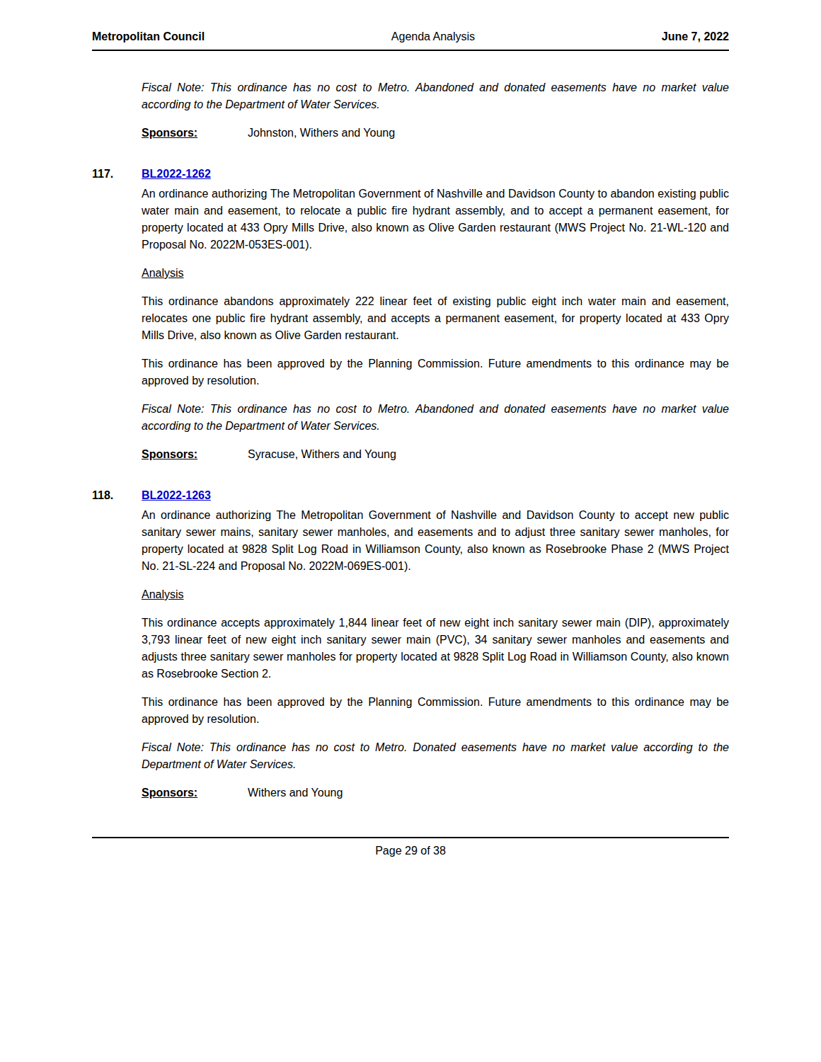Metropolitan Council
Agenda Analysis
June 7, 2022
Fiscal Note: This ordinance has no cost to Metro. Abandoned and donated easements have no market value according to the Department of Water Services.
Sponsors: Johnston, Withers and Young
117. BL2022-1262
An ordinance authorizing The Metropolitan Government of Nashville and Davidson County to abandon existing public water main and easement, to relocate a public fire hydrant assembly, and to accept a permanent easement, for property located at 433 Opry Mills Drive, also known as Olive Garden restaurant (MWS Project No. 21-WL-120 and Proposal No. 2022M-053ES-001).
Analysis
This ordinance abandons approximately 222 linear feet of existing public eight inch water main and easement, relocates one public fire hydrant assembly, and accepts a permanent easement, for property located at 433 Opry Mills Drive, also known as Olive Garden restaurant.
This ordinance has been approved by the Planning Commission. Future amendments to this ordinance may be approved by resolution.
Fiscal Note: This ordinance has no cost to Metro. Abandoned and donated easements have no market value according to the Department of Water Services.
Sponsors: Syracuse, Withers and Young
118. BL2022-1263
An ordinance authorizing The Metropolitan Government of Nashville and Davidson County to accept new public sanitary sewer mains, sanitary sewer manholes, and easements and to adjust three sanitary sewer manholes, for property located at 9828 Split Log Road in Williamson County, also known as Rosebrooke Phase 2 (MWS Project No. 21-SL-224 and Proposal No. 2022M-069ES-001).
Analysis
This ordinance accepts approximately 1,844 linear feet of new eight inch sanitary sewer main (DIP), approximately 3,793 linear feet of new eight inch sanitary sewer main (PVC), 34 sanitary sewer manholes and easements and adjusts three sanitary sewer manholes for property located at 9828 Split Log Road in Williamson County, also known as Rosebrooke Section 2.
This ordinance has been approved by the Planning Commission. Future amendments to this ordinance may be approved by resolution.
Fiscal Note: This ordinance has no cost to Metro. Donated easements have no market value according to the Department of Water Services.
Sponsors: Withers and Young
Page 29 of 38